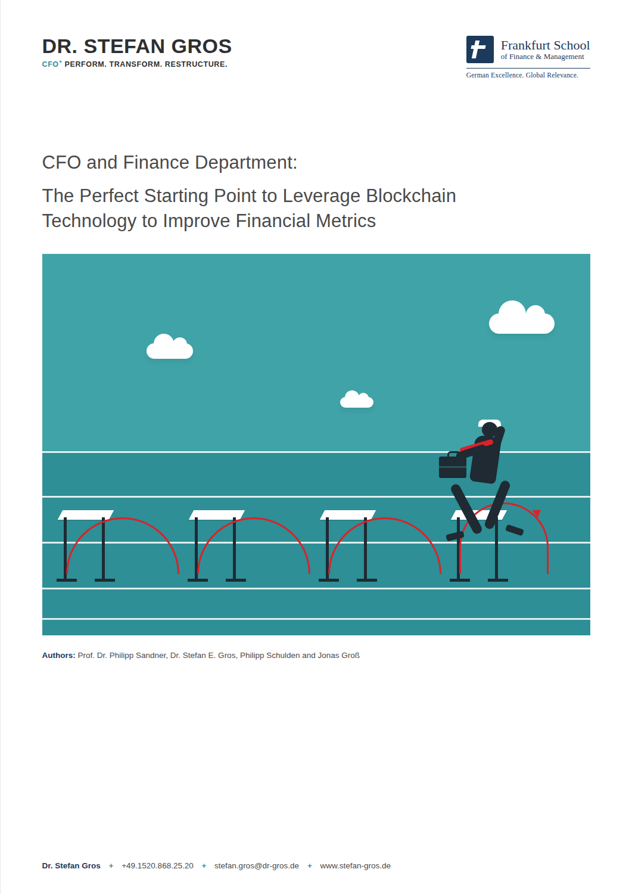DR. STEFAN GROS
CFO+ PERFORM. TRANSFORM. RESTRUCTURE.
Frankfurt School
of Finance & Management
German Excellence. Global Relevance.
CFO and Finance Department: The Perfect Starting Point to Leverage Blockchain
Technology to Improve Financial Metrics
Authors: Prof. Dr. Philipp Sandner, Dr. Stefan E. Gros, Philipp Schulden and Jonas Groß
Dr. Stefan Gros + +49.1520.868.25.20 + stefan.gros@dr-gros.de + www.stefan-gros.de